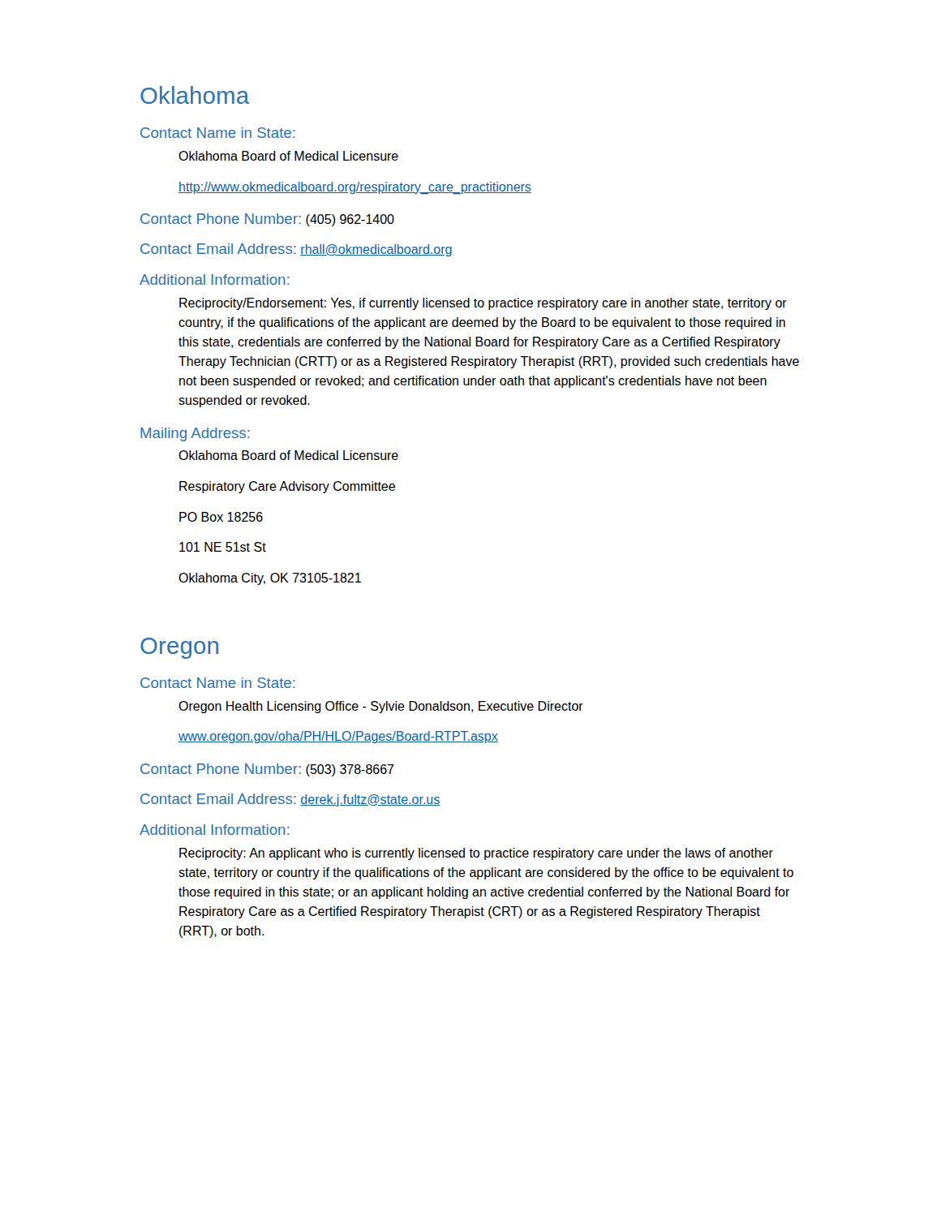Oklahoma
Contact Name in State:
Oklahoma Board of Medical Licensure
http://www.okmedicalboard.org/respiratory_care_practitioners
Contact Phone Number: (405) 962-1400
Contact Email Address: rhall@okmedicalboard.org
Additional Information:
Reciprocity/Endorsement: Yes, if currently licensed to practice respiratory care in another state, territory or country, if the qualifications of the applicant are deemed by the Board to be equivalent to those required in this state, credentials are conferred by the National Board for Respiratory Care as a Certified Respiratory Therapy Technician (CRTT) or as a Registered Respiratory Therapist (RRT), provided such credentials have not been suspended or revoked; and certification under oath that applicant's credentials have not been suspended or revoked.
Mailing Address:
Oklahoma Board of Medical Licensure
Respiratory Care Advisory Committee
PO Box 18256
101 NE 51st St
Oklahoma City, OK 73105-1821
Oregon
Contact Name in State:
Oregon Health Licensing Office - Sylvie Donaldson, Executive Director
www.oregon.gov/oha/PH/HLO/Pages/Board-RTPT.aspx
Contact Phone Number: (503) 378-8667
Contact Email Address: derek.j.fultz@state.or.us
Additional Information:
Reciprocity: An applicant who is currently licensed to practice respiratory care under the laws of another state, territory or country if the qualifications of the applicant are considered by the office to be equivalent to those required in this state; or an applicant holding an active credential conferred by the National Board for Respiratory Care as a Certified Respiratory Therapist (CRT) or as a Registered Respiratory Therapist (RRT), or both.